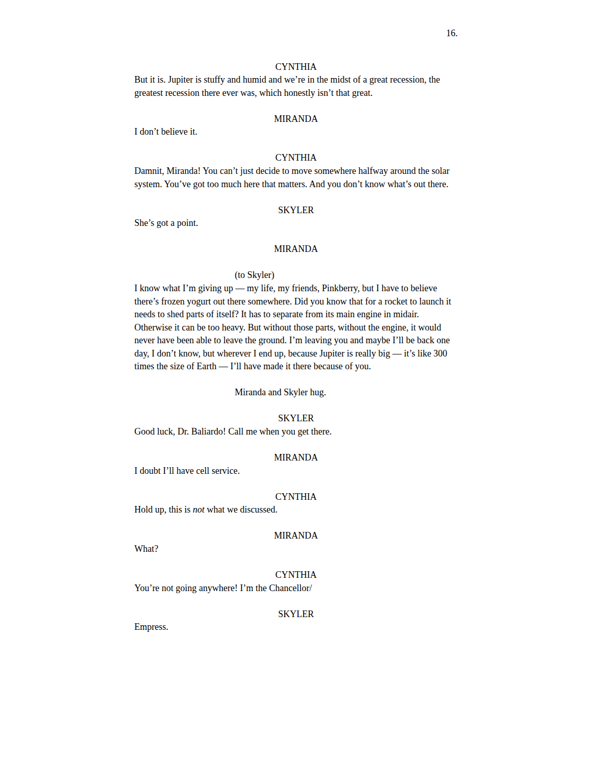16.
CYNTHIA
But it is. Jupiter is stuffy and humid and we’re in the midst of a great recession, the greatest recession there ever was, which honestly isn’t that great.
MIRANDA
I don’t believe it.
CYNTHIA
Damnit, Miranda! You can’t just decide to move somewhere halfway around the solar system. You’ve got too much here that matters. And you don’t know what’s out there.
SKYLER
She’s got a point.
MIRANDA
(to Skyler)
I know what I’m giving up — my life, my friends, Pinkberry, but I have to believe there’s frozen yogurt out there somewhere. Did you know that for a rocket to launch it needs to shed parts of itself? It has to separate from its main engine in midair. Otherwise it can be too heavy. But without those parts, without the engine, it would never have been able to leave the ground. I’m leaving you and maybe I’ll be back one day, I don’t know, but wherever I end up, because Jupiter is really big — it’s like 300 times the size of Earth — I’ll have made it there because of you.
Miranda and Skyler hug.
SKYLER
Good luck, Dr. Baliardo! Call me when you get there.
MIRANDA
I doubt I’ll have cell service.
CYNTHIA
Hold up, this is not what we discussed.
MIRANDA
What?
CYNTHIA
You’re not going anywhere! I’m the Chancellor/
SKYLER
Empress.